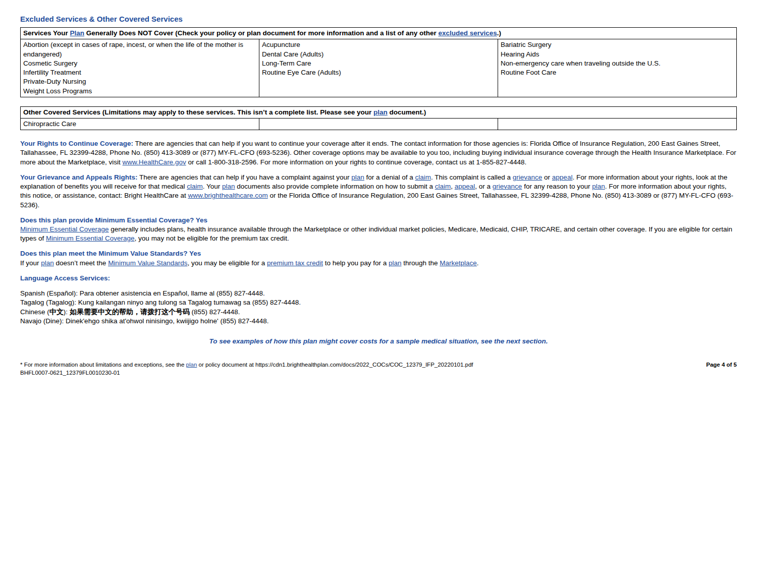Excluded Services & Other Covered Services
| Services Your Plan Generally Does NOT Cover (Check your policy or plan document for more information and a list of any other excluded services .) |
| --- |
| Abortion (except in cases of rape, incest, or when the life of the mother is endangered) Cosmetic Surgery Infertility Treatment Private-Duty Nursing Weight Loss Programs | Acupuncture Dental Care (Adults) Long-Term Care Routine Eye Care (Adults) | Bariatric Surgery Hearing Aids Non-emergency care when traveling outside the U.S. Routine Foot Care |
| Other Covered Services (Limitations may apply to these services. This isn’t a complete list. Please see your plan document.) |
| --- |
| Chiropractic Care | | |
Your Rights to Continue Coverage: There are agencies that can help if you want to continue your coverage after it ends. The contact information for those agencies is: Florida Office of Insurance Regulation, 200 East Gaines Street, Tallahassee, FL 32399-4288, Phone No. (850) 413-3089 or (877) MY-FL-CFO (693-5236). Other coverage options may be available to you too, including buying individual insurance coverage through the Health Insurance Marketplace. For more about the Marketplace, visit www.HealthCare.gov or call 1-800-318-2596. For more information on your rights to continue coverage, contact us at 1-855-827-4448.
Your Grievance and Appeals Rights: There are agencies that can help if you have a complaint against your plan for a denial of a claim. This complaint is called a grievance or appeal. For more information about your rights, look at the explanation of benefits you will receive for that medical claim. Your plan documents also provide complete information on how to submit a claim, appeal, or a grievance for any reason to your plan. For more information about your rights, this notice, or assistance, contact: Bright HealthCare at www.brighthealthcare.com or the Florida Office of Insurance Regulation, 200 East Gaines Street, Tallahassee, FL 32399-4288, Phone No. (850) 413-3089 or (877) MY-FL-CFO (693-5236).
Does this plan provide Minimum Essential Coverage? Yes
Minimum Essential Coverage generally includes plans, health insurance available through the Marketplace or other individual market policies, Medicare, Medicaid, CHIP, TRICARE, and certain other coverage. If you are eligible for certain types of Minimum Essential Coverage, you may not be eligible for the premium tax credit.
Does this plan meet the Minimum Value Standards? Yes
If your plan doesn’t meet the Minimum Value Standards, you may be eligible for a premium tax credit to help you pay for a plan through the Marketplace.
Language Access Services:
Spanish (Español): Para obtener asistencia en Español, llame al (855) 827-4448.
Tagalog (Tagalog): Kung kailangan ninyo ang tulong sa Tagalog tumawag sa (855) 827-4448.
Chinese (中文): 如果需要中文的帮助，请拨打这个号码 (855) 827-4448.
Navajo (Dine): Dinek'ehgo shika at'ohwol ninisingo, kwiijigo holne' (855) 827-4448.
To see examples of how this plan might cover costs for a sample medical situation, see the next section.
Page 4 of 5 * For more information about limitations and exceptions, see the plan or policy document at https://cdn1.brighthealthplan.com/docs/2022_COCs/COC_12379_IFP_20220101.pdf
BHFL0007-0621_12379FL0010230-01